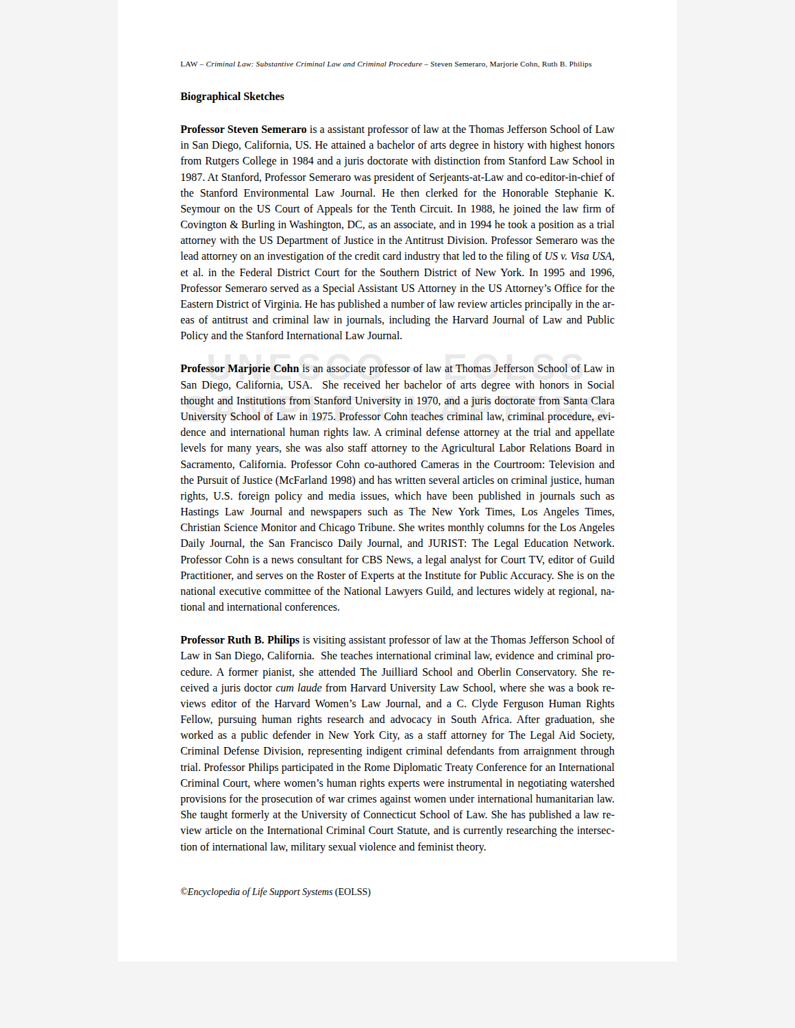UNESCO – EOLSS SAMPLE CHAPTERS
LAW – Criminal Law: Substantive Criminal Law and Criminal Procedure – Steven Semeraro, Marjorie Cohn, Ruth B. Philips
Biographical Sketches
Professor Steven Semeraro is a assistant professor of law at the Thomas Jefferson School of Law in San Diego, California, US. He attained a bachelor of arts degree in history with highest honors from Rutgers College in 1984 and a juris doctorate with distinction from Stanford Law School in 1987. At Stanford, Professor Semeraro was president of Serjeants-at-Law and co-editor-in-chief of the Stanford Environmental Law Journal. He then clerked for the Honorable Stephanie K. Seymour on the US Court of Appeals for the Tenth Circuit. In 1988, he joined the law firm of Covington & Burling in Washington, DC, as an associate, and in 1994 he took a position as a trial attorney with the US Department of Justice in the Antitrust Division. Professor Semeraro was the lead attorney on an investigation of the credit card industry that led to the filing of US v. Visa USA, et al. in the Federal District Court for the Southern District of New York. In 1995 and 1996, Professor Semeraro served as a Special Assistant US Attorney in the US Attorney’s Office for the Eastern District of Virginia. He has published a number of law review articles principally in the areas of antitrust and criminal law in journals, including the Harvard Journal of Law and Public Policy and the Stanford International Law Journal.
Professor Marjorie Cohn is an associate professor of law at Thomas Jefferson School of Law in San Diego, California, USA. She received her bachelor of arts degree with honors in Social thought and Institutions from Stanford University in 1970, and a juris doctorate from Santa Clara University School of Law in 1975. Professor Cohn teaches criminal law, criminal procedure, evidence and international human rights law. A criminal defense attorney at the trial and appellate levels for many years, she was also staff attorney to the Agricultural Labor Relations Board in Sacramento, California. Professor Cohn co-authored Cameras in the Courtroom: Television and the Pursuit of Justice (McFarland 1998) and has written several articles on criminal justice, human rights, U.S. foreign policy and media issues, which have been published in journals such as Hastings Law Journal and newspapers such as The New York Times, Los Angeles Times, Christian Science Monitor and Chicago Tribune. She writes monthly columns for the Los Angeles Daily Journal, the San Francisco Daily Journal, and JURIST: The Legal Education Network. Professor Cohn is a news consultant for CBS News, a legal analyst for Court TV, editor of Guild Practitioner, and serves on the Roster of Experts at the Institute for Public Accuracy. She is on the national executive committee of the National Lawyers Guild, and lectures widely at regional, national and international conferences.
Professor Ruth B. Philips is visiting assistant professor of law at the Thomas Jefferson School of Law in San Diego, California. She teaches international criminal law, evidence and criminal procedure. A former pianist, she attended The Juilliard School and Oberlin Conservatory. She received a juris doctor cum laude from Harvard University Law School, where she was a book reviews editor of the Harvard Women’s Law Journal, and a C. Clyde Ferguson Human Rights Fellow, pursuing human rights research and advocacy in South Africa. After graduation, she worked as a public defender in New York City, as a staff attorney for The Legal Aid Society, Criminal Defense Division, representing indigent criminal defendants from arraignment through trial. Professor Philips participated in the Rome Diplomatic Treaty Conference for an International Criminal Court, where women’s human rights experts were instrumental in negotiating watershed provisions for the prosecution of war crimes against women under international humanitarian law. She taught formerly at the University of Connecticut School of Law. She has published a law review article on the International Criminal Court Statute, and is currently researching the intersection of international law, military sexual violence and feminist theory.
©Encyclopedia of Life Support Systems (EOLSS)